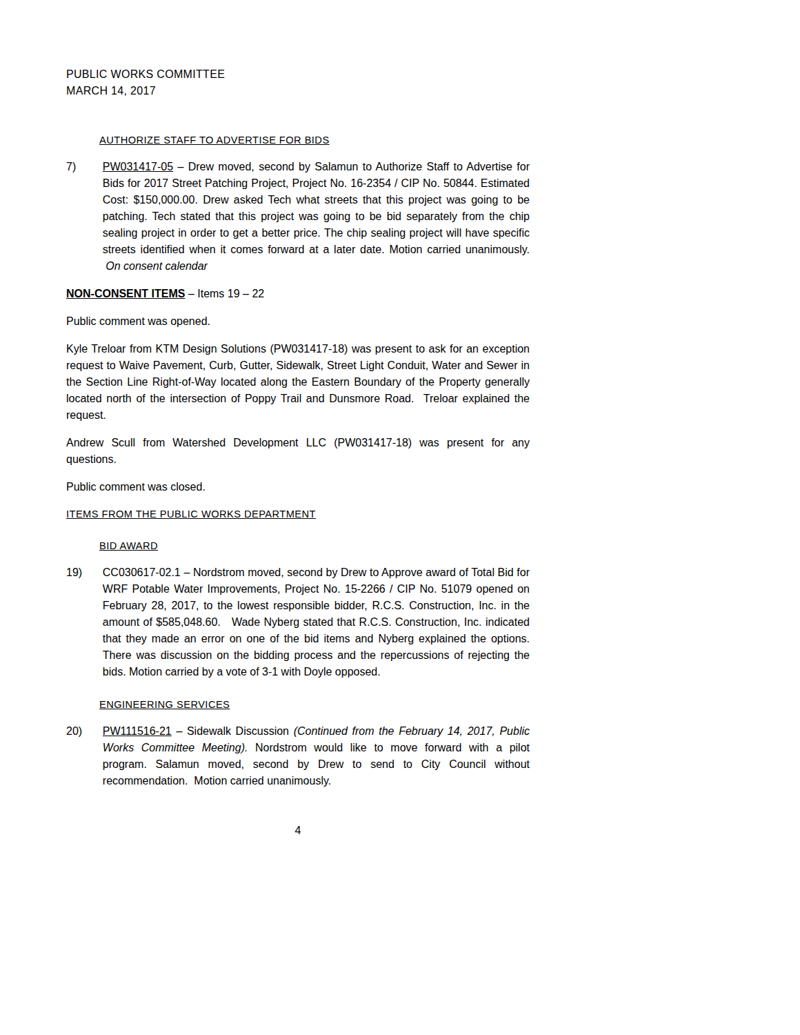PUBLIC WORKS COMMITTEE
MARCH 14, 2017
Authorize Staff to Advertise For Bids
7)
PW031417-05 – Drew moved, second by Salamun to Authorize Staff to Advertise for Bids for 2017 Street Patching Project, Project No. 16-2354 / CIP No. 50844. Estimated Cost: $150,000.00. Drew asked Tech what streets that this project was going to be patching. Tech stated that this project was going to be bid separately from the chip sealing project in order to get a better price. The chip sealing project will have specific streets identified when it comes forward at a later date. Motion carried unanimously. On consent calendar
NON-CONSENT ITEMS – Items 19 – 22
Public comment was opened.
Kyle Treloar from KTM Design Solutions (PW031417-18) was present to ask for an exception request to Waive Pavement, Curb, Gutter, Sidewalk, Street Light Conduit, Water and Sewer in the Section Line Right-of-Way located along the Eastern Boundary of the Property generally located north of the intersection of Poppy Trail and Dunsmore Road. Treloar explained the request.
Andrew Scull from Watershed Development LLC (PW031417-18) was present for any questions.
Public comment was closed.
Items From The Public Works Department
Bid Award
19)
CC030617-02.1 – Nordstrom moved, second by Drew to Approve award of Total Bid for WRF Potable Water Improvements, Project No. 15-2266 / CIP No. 51079 opened on February 28, 2017, to the lowest responsible bidder, R.C.S. Construction, Inc. in the amount of $585,048.60. Wade Nyberg stated that R.C.S. Construction, Inc. indicated that they made an error on one of the bid items and Nyberg explained the options. There was discussion on the bidding process and the repercussions of rejecting the bids. Motion carried by a vote of 3-1 with Doyle opposed.
Engineering Services
20)
PW111516-21 – Sidewalk Discussion (Continued from the February 14, 2017, Public Works Committee Meeting). Nordstrom would like to move forward with a pilot program. Salamun moved, second by Drew to send to City Council without recommendation. Motion carried unanimously.
4